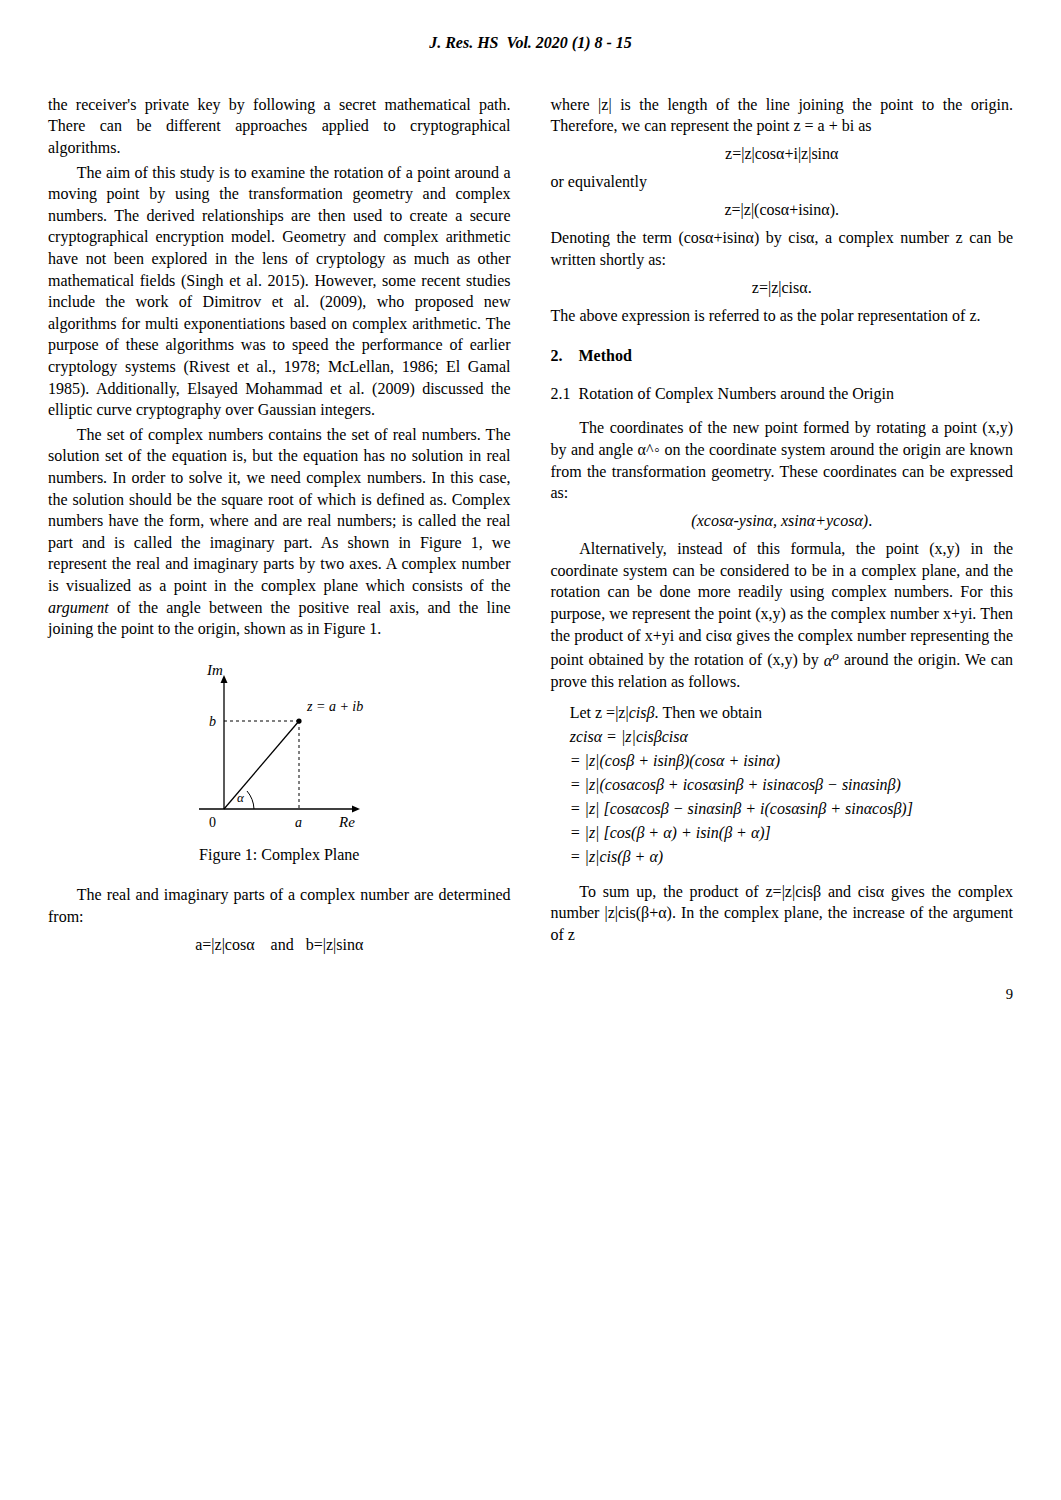J. Res. HS Vol. 2020 (1) 8 - 15
the receiver's private key by following a secret mathematical path. There can be different approaches applied to cryptographical algorithms.
The aim of this study is to examine the rotation of a point around a moving point by using the transformation geometry and complex numbers. The derived relationships are then used to create a secure cryptographical encryption model. Geometry and complex arithmetic have not been explored in the lens of cryptology as much as other mathematical fields (Singh et al. 2015). However, some recent studies include the work of Dimitrov et al. (2009), who proposed new algorithms for multi exponentiations based on complex arithmetic. The purpose of these algorithms was to speed the performance of earlier cryptology systems (Rivest et al., 1978; McLellan, 1986; El Gamal 1985). Additionally, Elsayed Mohammad et al. (2009) discussed the elliptic curve cryptography over Gaussian integers.
The set of complex numbers contains the set of real numbers. The solution set of the equation is, but the equation has no solution in real numbers. In order to solve it, we need complex numbers. In this case, the solution should be the square root of which is defined as. Complex numbers have the form, where and are real numbers; is called the real part and is called the imaginary part. As shown in Figure 1, we represent the real and imaginary parts by two axes. A complex number is visualized as a point in the complex plane which consists of the argument of the angle between the positive real axis, and the line joining the point to the origin, shown as in Figure 1.
Im Re z = a + ib b a 0 α
Figure 1: Complex Plane
The real and imaginary parts of a complex number are determined from:
a=|z|cosα and b=|z|sinα
where |z| is the length of the line joining the point to the origin. Therefore, we can represent the point z = a + bi as
z=|z|cosα+i|z|sinα
or equivalently
z=|z|(cosα+isinα).
Denoting the term (cosα+isinα) by cisα, a complex number z can be written shortly as:
z=|z|cisα.
The above expression is referred to as the polar representation of z.
2. Method
2.1 Rotation of Complex Numbers around the Origin
The coordinates of the new point formed by rotating a point (x,y) by and angle α^◦ on the coordinate system around the origin are known from the transformation geometry. These coordinates can be expressed as:
(xcosα-ysinα, xsinα+ycosα).
Alternatively, instead of this formula, the point (x,y) in the coordinate system can be considered to be in a complex plane, and the rotation can be done more readily using complex numbers. For this purpose, we represent the point (x,y) as the complex number x+yi. Then the product of x+yi and cisα gives the complex number representing the point obtained by the rotation of (x,y) by αo around the origin. We can prove this relation as follows.
Let z =|z|cisβ. Then we obtain
zcisα = |z|cisβcisα
= |z|(cosβ + isinβ)(cosα + isinα)
= |z|(cosαcosβ + icosαsinβ + isinαcosβ − sinαsinβ)
= |z| [cosαcosβ − sinαsinβ + i(cosαsinβ + sinαcosβ)]
= |z| [cos(β + α) + isin(β + α)]
= |z|cis(β + α)
To sum up, the product of z=|z|cisβ and cisα gives the complex number |z|cis(β+α). In the complex plane, the increase of the argument of z
9